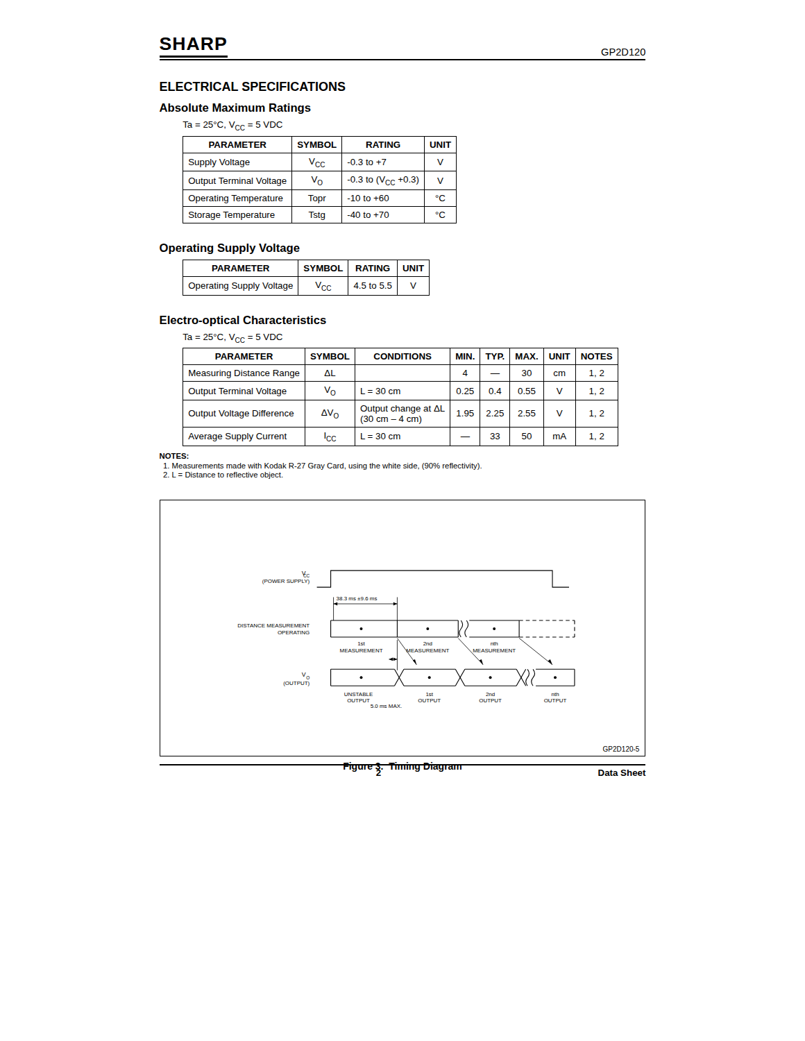SHARP
GP2D120
ELECTRICAL SPECIFICATIONS
Absolute Maximum Ratings
Ta = 25°C, VCC = 5 VDC
| PARAMETER | SYMBOL | RATING | UNIT |
| --- | --- | --- | --- |
| Supply Voltage | V CC | -0.3 to +7 | V |
| Output Terminal Voltage | V O | -0.3 to (V CC +0.3) | V |
| Operating Temperature | Topr | -10 to +60 | °C |
| Storage Temperature | Tstg | -40 to +70 | °C |
Operating Supply Voltage
| PARAMETER | SYMBOL | RATING | UNIT |
| --- | --- | --- | --- |
| Operating Supply Voltage | V CC | 4.5 to 5.5 | V |
Electro-optical Characteristics
Ta = 25°C, VCC = 5 VDC
| PARAMETER | SYMBOL | CONDITIONS | MIN. | TYP. | MAX. | UNIT | NOTES |
| --- | --- | --- | --- | --- | --- | --- | --- |
| Measuring Distance Range | ΔL | | 4 | — | 30 | cm | 1, 2 |
| Output Terminal Voltage | V O | L = 30 cm | 0.25 | 0.4 | 0.55 | V | 1, 2 |
| Output Voltage Difference | ΔV O | Output change at ΔL (30 cm – 4 cm) | 1.95 | 2.25 | 2.55 | V | 1, 2 |
| Average Supply Current | I CC | L = 30 cm | — | 33 | 50 | mA | 1, 2 |
NOTES:
Measurements made with Kodak R-27 Gray Card, using the white side, (90% reflectivity).
L = Distance to reflective object.
V CC (POWER SUPPLY) 38.3 ms ±9.6 ms DISTANCE MEASUREMENT OPERATING 1st MEASUREMENT 2nd MEASUREMENT nth MEASUREMENT V O (OUTPUT) UNSTABLE OUTPUT 1st OUTPUT 2nd OUTPUT nth OUTPUT 5.0 ms MAX.
GP2D120-5
Figure 3. Timing Diagram
2
Data Sheet